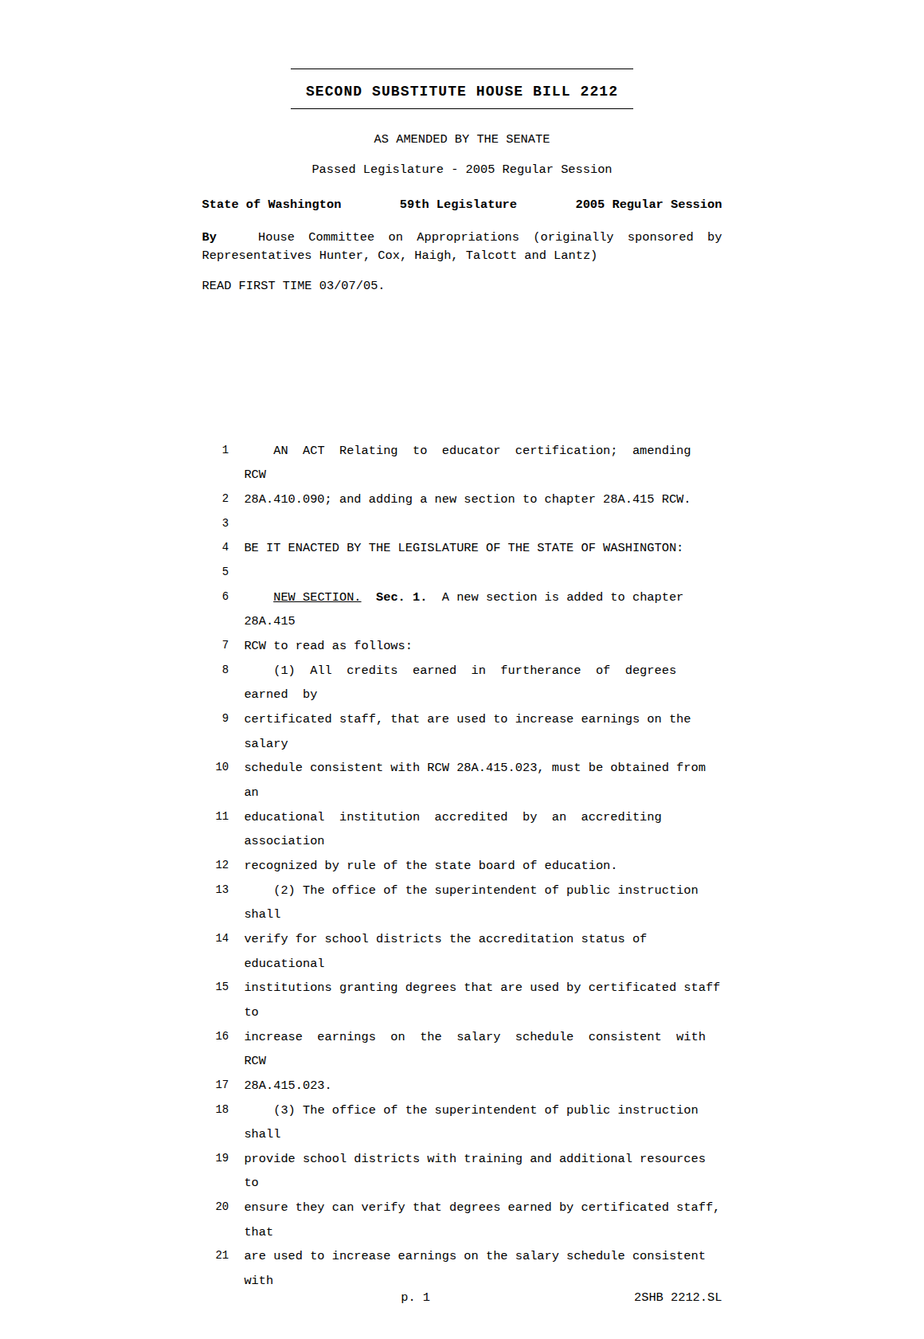SECOND SUBSTITUTE HOUSE BILL 2212
AS AMENDED BY THE SENATE
Passed Legislature - 2005 Regular Session
State of Washington 59th Legislature 2005 Regular Session
By House Committee on Appropriations (originally sponsored by Representatives Hunter, Cox, Haigh, Talcott and Lantz)
READ FIRST TIME 03/07/05.
AN ACT Relating to educator certification; amending RCW
28A.410.090; and adding a new section to chapter 28A.415 RCW.
BE IT ENACTED BY THE LEGISLATURE OF THE STATE OF WASHINGTON:
NEW SECTION. Sec. 1. A new section is added to chapter 28A.415
RCW to read as follows:
(1) All credits earned in furtherance of degrees earned by
certificated staff, that are used to increase earnings on the salary
schedule consistent with RCW 28A.415.023, must be obtained from an
educational institution accredited by an accrediting association
recognized by rule of the state board of education.
(2) The office of the superintendent of public instruction shall
verify for school districts the accreditation status of educational
institutions granting degrees that are used by certificated staff to
increase earnings on the salary schedule consistent with RCW
28A.415.023.
(3) The office of the superintendent of public instruction shall
provide school districts with training and additional resources to
ensure they can verify that degrees earned by certificated staff, that
are used to increase earnings on the salary schedule consistent with
p. 1 2SHB 2212.SL